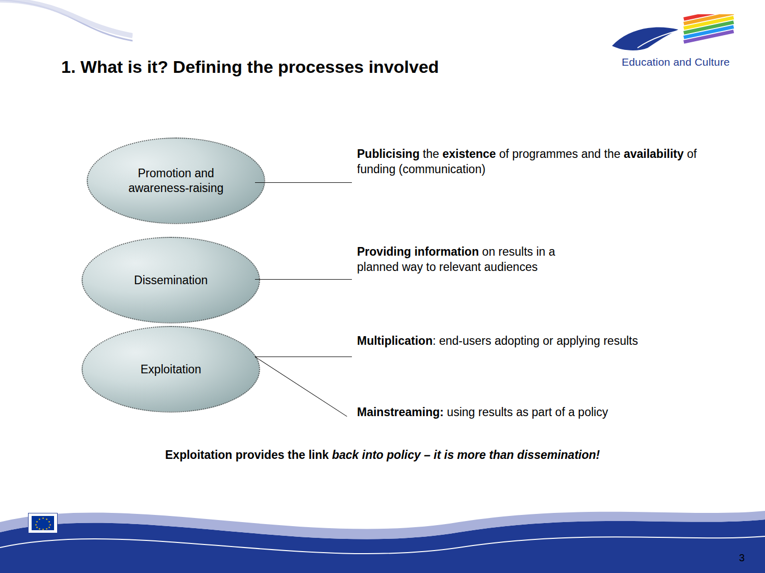Education and Culture
1. What is it? Defining the processes involved
Promotion and
awareness-raising
Dissemination
Exploitation
Publicising the existence of programmes and the availability of funding (communication)
Providing information on results in a planned way to relevant audiences
Multiplication: end-users adopting or applying results
Mainstreaming: using results as part of a policy
Exploitation provides the link back into policy – it is more than dissemination!
★ ★ ★ ★ ★ ★ ★ ★ ★ ★ ★ ★
3